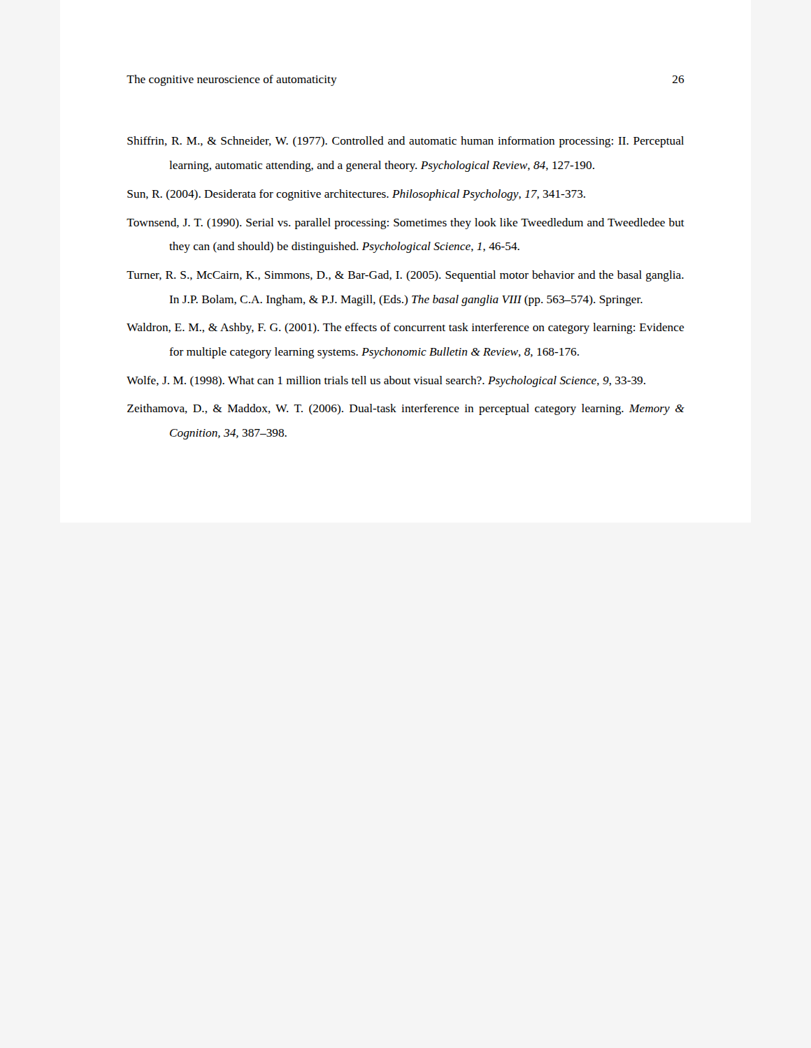The cognitive neuroscience of automaticity 26
Shiffrin, R. M., & Schneider, W. (1977). Controlled and automatic human information processing: II. Perceptual learning, automatic attending, and a general theory. Psychological Review, 84, 127-190.
Sun, R. (2004). Desiderata for cognitive architectures. Philosophical Psychology, 17, 341-373.
Townsend, J. T. (1990). Serial vs. parallel processing: Sometimes they look like Tweedledum and Tweedledee but they can (and should) be distinguished. Psychological Science, 1, 46-54.
Turner, R. S., McCairn, K., Simmons, D., & Bar-Gad, I. (2005). Sequential motor behavior and the basal ganglia. In J.P. Bolam, C.A. Ingham, & P.J. Magill, (Eds.) The basal ganglia VIII (pp. 563–574). Springer.
Waldron, E. M., & Ashby, F. G. (2001). The effects of concurrent task interference on category learning: Evidence for multiple category learning systems. Psychonomic Bulletin & Review, 8, 168-176.
Wolfe, J. M. (1998). What can 1 million trials tell us about visual search?. Psychological Science, 9, 33-39.
Zeithamova, D., & Maddox, W. T. (2006). Dual-task interference in perceptual category learning. Memory & Cognition, 34, 387–398.